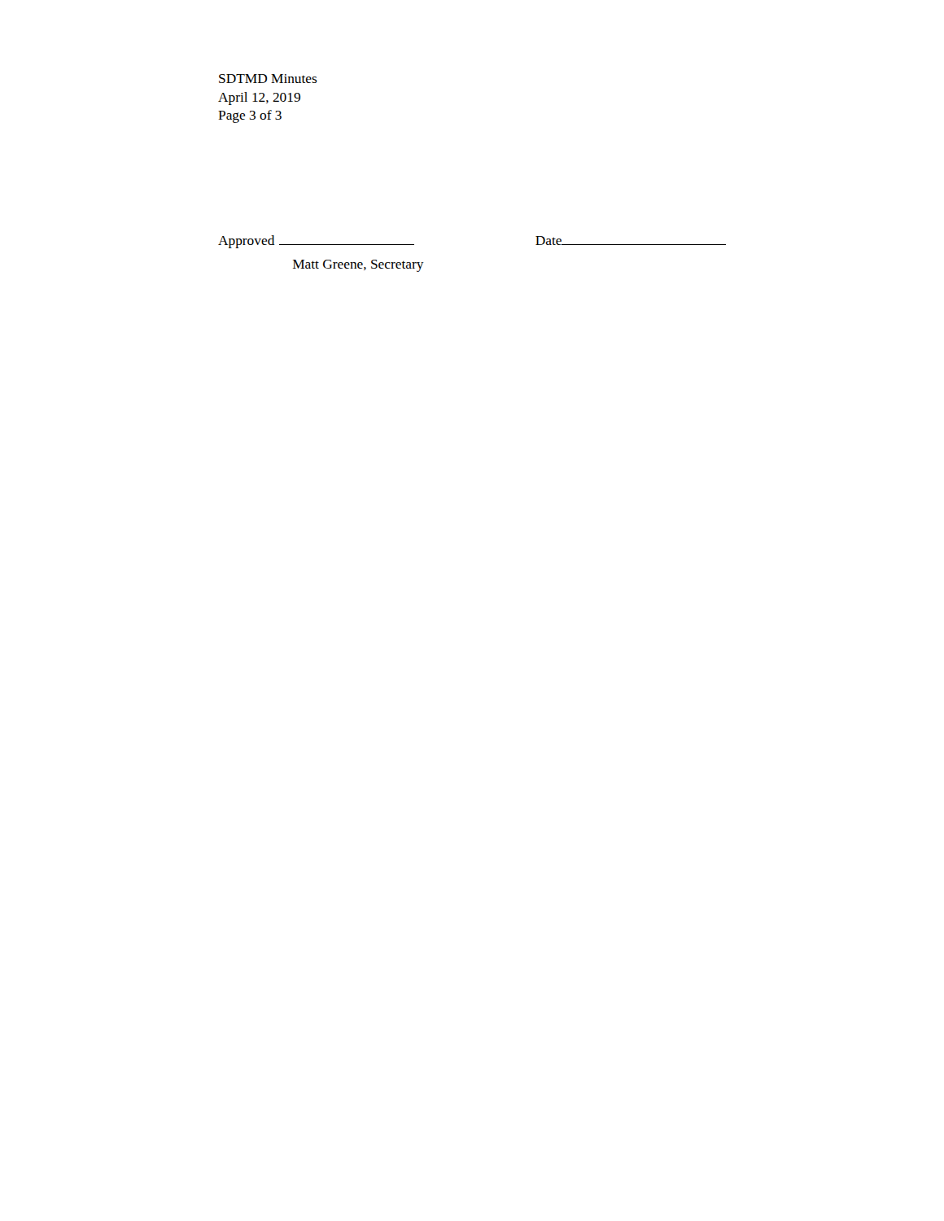SDTMD Minutes
April 12, 2019
Page 3 of 3
Approved Date
Matt Greene, Secretary